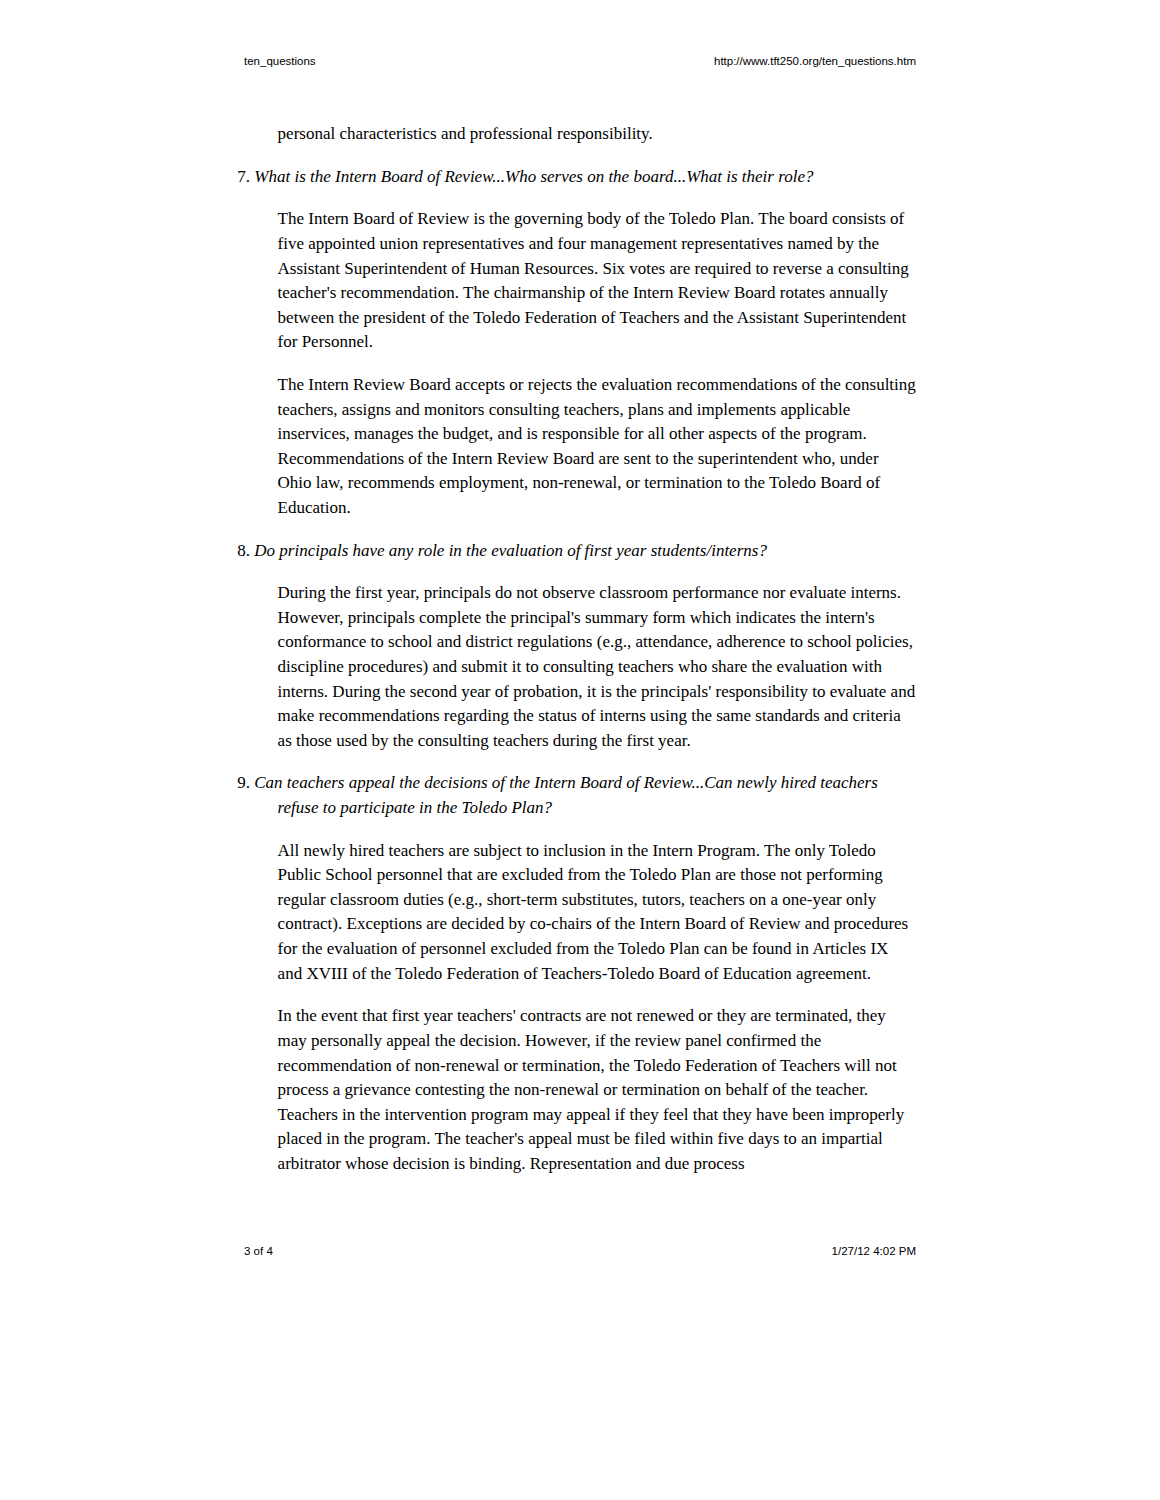ten_questions http://www.tft250.org/ten_questions.htm
personal characteristics and professional responsibility.
7. What is the Intern Board of Review...Who serves on the board...What is their role?
The Intern Board of Review is the governing body of the Toledo Plan. The board consists of five appointed union representatives and four management representatives named by the Assistant Superintendent of Human Resources. Six votes are required to reverse a consulting teacher's recommendation. The chairmanship of the Intern Review Board rotates annually between the president of the Toledo Federation of Teachers and the Assistant Superintendent for Personnel.
The Intern Review Board accepts or rejects the evaluation recommendations of the consulting teachers, assigns and monitors consulting teachers, plans and implements applicable inservices, manages the budget, and is responsible for all other aspects of the program. Recommendations of the Intern Review Board are sent to the superintendent who, under Ohio law, recommends employment, non-renewal, or termination to the Toledo Board of Education.
8. Do principals have any role in the evaluation of first year students/interns?
During the first year, principals do not observe classroom performance nor evaluate interns. However, principals complete the principal's summary form which indicates the intern's conformance to school and district regulations (e.g., attendance, adherence to school policies, discipline procedures) and submit it to consulting teachers who share the evaluation with interns. During the second year of probation, it is the principals' responsibility to evaluate and make recommendations regarding the status of interns using the same standards and criteria as those used by the consulting teachers during the first year.
9. Can teachers appeal the decisions of the Intern Board of Review...Can newly hired teachers refuse to participate in the Toledo Plan?
All newly hired teachers are subject to inclusion in the Intern Program. The only Toledo Public School personnel that are excluded from the Toledo Plan are those not performing regular classroom duties (e.g., short-term substitutes, tutors, teachers on a one-year only contract). Exceptions are decided by co-chairs of the Intern Board of Review and procedures for the evaluation of personnel excluded from the Toledo Plan can be found in Articles IX and XVIII of the Toledo Federation of Teachers-Toledo Board of Education agreement.
In the event that first year teachers' contracts are not renewed or they are terminated, they may personally appeal the decision. However, if the review panel confirmed the recommendation of non-renewal or termination, the Toledo Federation of Teachers will not process a grievance contesting the non-renewal or termination on behalf of the teacher. Teachers in the intervention program may appeal if they feel that they have been improperly placed in the program. The teacher's appeal must be filed within five days to an impartial arbitrator whose decision is binding. Representation and due process
3 of 4 1/27/12 4:02 PM